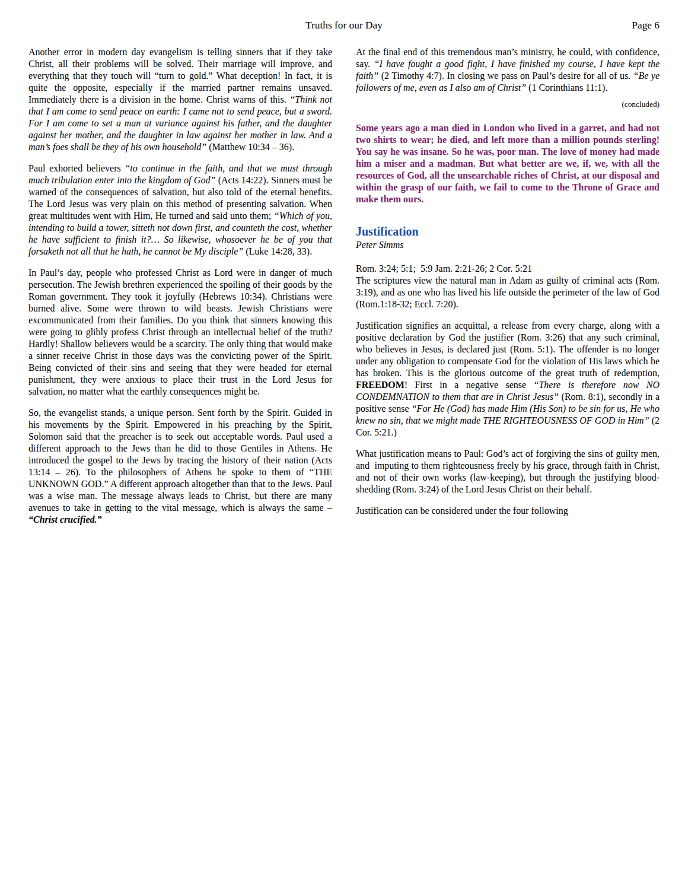Truths for our Day Page 6
Another error in modern day evangelism is telling sinners that if they take Christ, all their problems will be solved. Their marriage will improve, and everything that they touch will “turn to gold.” What deception! In fact, it is quite the opposite, especially if the married partner remains unsaved. Immediately there is a division in the home. Christ warns of this. “Think not that I am come to send peace on earth: I came not to send peace, but a sword. For I am come to set a man at variance against his father, and the daughter against her mother, and the daughter in law against her mother in law. And a man’s foes shall be they of his own household” (Matthew 10:34 – 36).
Paul exhorted believers “to continue in the faith, and that we must through much tribulation enter into the kingdom of God” (Acts 14:22). Sinners must be warned of the consequences of salvation, but also told of the eternal benefits. The Lord Jesus was very plain on this method of presenting salvation. When great multitudes went with Him, He turned and said unto them; “Which of you, intending to build a tower, sitteth not down first, and counteth the cost, whether he have sufficient to finish it?… So likewise, whosoever he be of you that forsaketh not all that he hath, he cannot be My disciple” (Luke 14:28, 33).
In Paul’s day, people who professed Christ as Lord were in danger of much persecution. The Jewish brethren experienced the spoiling of their goods by the Roman government. They took it joyfully (Hebrews 10:34). Christians were burned alive. Some were thrown to wild beasts. Jewish Christians were excommunicated from their families. Do you think that sinners knowing this were going to glibly profess Christ through an intellectual belief of the truth? Hardly! Shallow believers would be a scarcity. The only thing that would make a sinner receive Christ in those days was the convicting power of the Spirit. Being convicted of their sins and seeing that they were headed for eternal punishment, they were anxious to place their trust in the Lord Jesus for salvation, no matter what the earthly consequences might be.
So, the evangelist stands, a unique person. Sent forth by the Spirit. Guided in his movements by the Spirit. Empowered in his preaching by the Spirit, Solomon said that the preacher is to seek out acceptable words. Paul used a different approach to the Jews than he did to those Gentiles in Athens. He introduced the gospel to the Jews by tracing the history of their nation (Acts 13:14 – 26). To the philosophers of Athens he spoke to them of “THE UNKNOWN GOD.” A different approach altogether than that to the Jews. Paul was a wise man. The message always leads to Christ, but there are many avenues to take in getting to the vital message, which is always the same – “Christ crucified.”
At the final end of this tremendous man’s ministry, he could, with confidence, say. “I have fought a good fight, I have finished my course, I have kept the faith” (2 Timothy 4:7). In closing we pass on Paul’s desire for all of us. “Be ye followers of me, even as I also am of Christ” (1 Corinthians 11:1).
(concluded)
Some years ago a man died in London who lived in a garret, and had not two shirts to wear; he died, and left more than a million pounds sterling! You say he was insane. So he was, poor man. The love of money had made him a miser and a madman. But what better are we, if, we, with all the resources of God, all the unsearchable riches of Christ, at our disposal and within the grasp of our faith, we fail to come to the Throne of Grace and make them ours.
Justification
Peter Simms
Rom. 3:24; 5:1; 5:9 Jam. 2:21-26; 2 Cor. 5:21
The scriptures view the natural man in Adam as guilty of criminal acts (Rom. 3:19), and as one who has lived his life outside the perimeter of the law of God (Rom.1:18-32; Eccl. 7:20).
Justification signifies an acquittal, a release from every charge, along with a positive declaration by God the justifier (Rom. 3:26) that any such criminal, who believes in Jesus, is declared just (Rom. 5:1). The offender is no longer under any obligation to compensate God for the violation of His laws which he has broken. This is the glorious outcome of the great truth of redemption, FREEDOM! First in a negative sense “There is therefore now NO CONDEMNATION to them that are in Christ Jesus” (Rom. 8:1), secondly in a positive sense “For He (God) has made Him (His Son) to be sin for us, He who knew no sin, that we might made THE RIGHTEOUSNESS OF GOD in Him” (2 Cor. 5:21.)
What justification means to Paul: God’s act of forgiving the sins of guilty men, and imputing to them righteousness freely by his grace, through faith in Christ, and not of their own works (law-keeping), but through the justifying blood-shedding (Rom. 3:24) of the Lord Jesus Christ on their behalf.
Justification can be considered under the four following